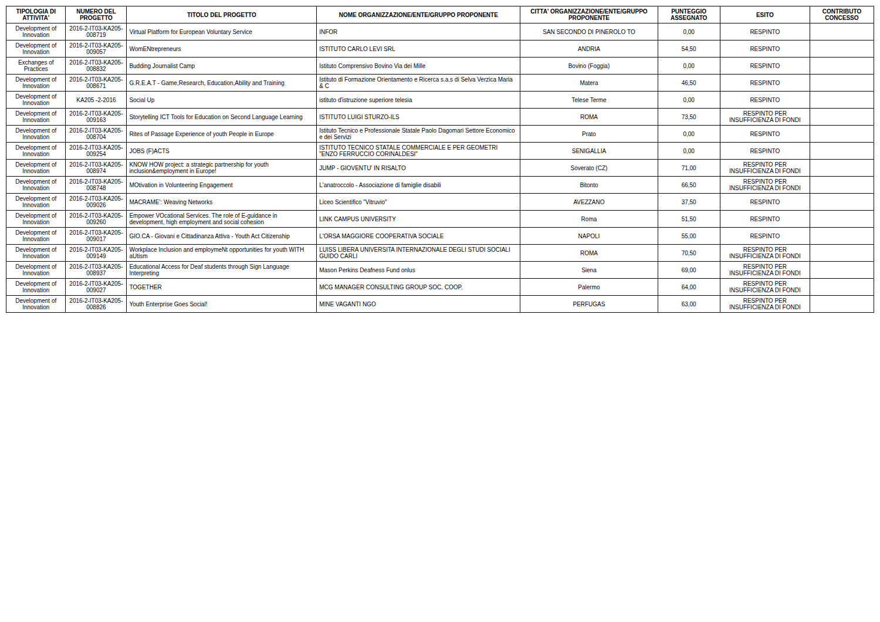| TIPOLOGIA DI ATTIVITA' | NUMERO DEL PROGETTO | TITOLO DEL PROGETTO | NOME ORGANIZZAZIONE/ENTE/GRUPPO PROPONENTE | CITTA' ORGANIZZAZIONE/ENTE/GRUPPO PROPONENTE | PUNTEGGIO ASSEGNATO | ESITO | CONTRIBUTO CONCESSO |
| --- | --- | --- | --- | --- | --- | --- | --- |
| Development of Innovation | 2016-2-IT03-KA205-008719 | Virtual Platform for European Voluntary Service | INFOR | SAN SECONDO DI PINEROLO TO | 0,00 | RESPINTO | |
| Development of Innovation | 2016-2-IT03-KA205-009057 | WomENtrepreneurs | ISTITUTO CARLO LEVI SRL | ANDRIA | 54,50 | RESPINTO | |
| Exchanges of Practices | 2016-2-IT03-KA205-008832 | Budding Journalist Camp | Istituto Comprensivo Bovino Via dei Mille | Bovino (Foggia) | 0,00 | RESPINTO | |
| Development of Innovation | 2016-2-IT03-KA205-008671 | G.R.E.A.T - Game,Research, Education,Ability and Training | Istituto di Formazione Orientamento e Ricerca s.a.s di Selva Verzica Maria & C | Matera | 46,50 | RESPINTO | |
| Development of Innovation | KA205 -2-2016 | Social Up | istituto d'istruzione superiore telesia | Telese Terme | 0,00 | RESPINTO | |
| Development of Innovation | 2016-2-IT03-KA205-009163 | Storytelling ICT Tools for Education on Second Language Learning | ISTITUTO LUIGI STURZO-ILS | ROMA | 73,50 | RESPINTO PER INSUFFICIENZA DI FONDI | |
| Development of Innovation | 2016-2-IT03-KA205-008704 | Rites of Passage Experience of youth People in Europe | Istituto Tecnico e Professionale Statale Paolo Dagomari Settore Economico e dei Servizi | Prato | 0,00 | RESPINTO | |
| Development of Innovation | 2016-2-IT03-KA205-009254 | JOBS (F)ACTS | ISTITUTO TECNICO STATALE COMMERCIALE E PER GEOMETRI "ENZO FERRUCCIO CORINALDESI" | SENIGALLIA | 0,00 | RESPINTO | |
| Development of Innovation | 2016-2-IT03-KA205-008974 | KNOW HOW project: a strategic partnership for youth inclusion&employment in Europe! | JUMP - GIOVENTU' IN RISALTO | Soverato (CZ) | 71,00 | RESPINTO PER INSUFFICIENZA DI FONDI | |
| Development of Innovation | 2016-2-IT03-KA205-008748 | MOtivation in Volunteering Engagement | L'anatroccolo - Associazione di famiglie disabili | Bitonto | 66,50 | RESPINTO PER INSUFFICIENZA DI FONDI | |
| Development of Innovation | 2016-2-IT03-KA205-009026 | MACRAME': Weaving Networks | Liceo Scientifico "Vitruvio" | AVEZZANO | 37,50 | RESPINTO | |
| Development of Innovation | 2016-2-IT03-KA205-009260 | Empower VOcational Services. The role of E-guidance in development, high employment and social cohesion | LINK CAMPUS UNIVERSITY | Roma | 51,50 | RESPINTO | |
| Development of Innovation | 2016-2-IT03-KA205-009017 | GIO.CA - Giovani e Cittadinanza Attiva - Youth Act Citizenship | L'ORSA MAGGIORE COOPERATIVA SOCIALE | NAPOLI | 55,00 | RESPINTO | |
| Development of Innovation | 2016-2-IT03-KA205-009149 | Workplace Inclusion and employmeNt opportunities for youth WITH aUtism | LUISS LIBERA UNIVERSITA INTERNAZIONALE DEGLI STUDI SOCIALI GUIDO CARLI | ROMA | 70,50 | RESPINTO PER INSUFFICIENZA DI FONDI | |
| Development of Innovation | 2016-2-IT03-KA205-008937 | Educational Access for Deaf students through Sign Language Interpreting | Mason Perkins Deafness Fund onlus | Siena | 69,00 | RESPINTO PER INSUFFICIENZA DI FONDI | |
| Development of Innovation | 2016-2-IT03-KA205-009027 | TOGETHER | MCG MANAGER CONSULTING GROUP SOC. COOP. | Palermo | 64,00 | RESPINTO PER INSUFFICIENZA DI FONDI | |
| Development of Innovation | 2016-2-IT03-KA205-008826 | Youth Enterprise Goes Social! | MINE VAGANTI NGO | PERFUGAS | 63,00 | RESPINTO PER INSUFFICIENZA DI FONDI | |